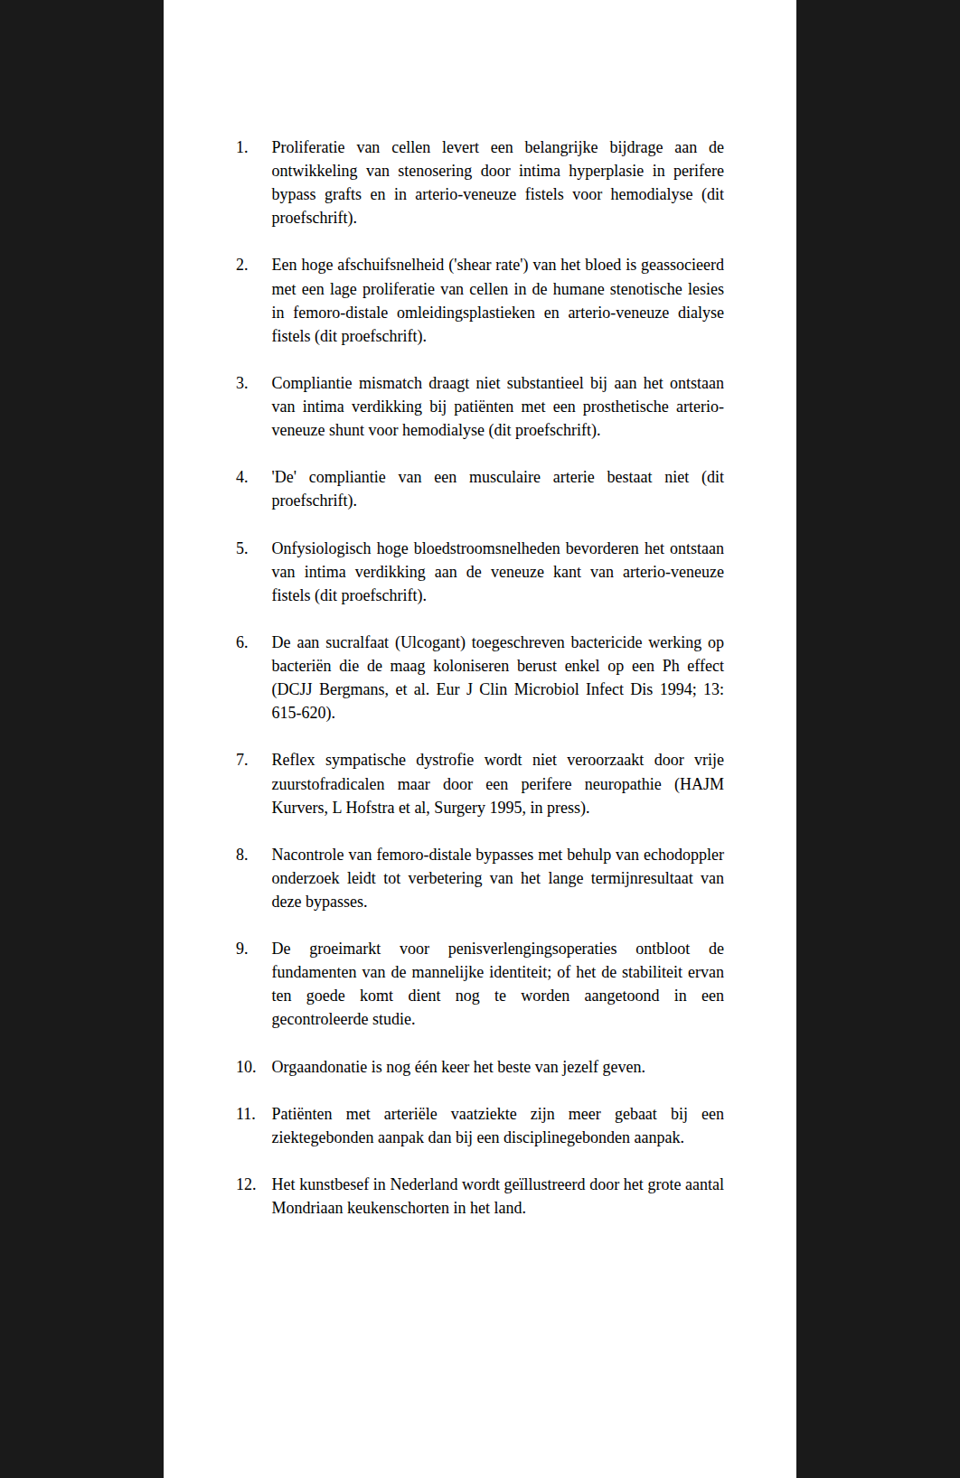Proliferatie van cellen levert een belangrijke bijdrage aan de ontwikkeling van stenosering door intima hyperplasie in perifere bypass grafts en in arterio-veneuze fistels voor hemodialyse (dit proefschrift).
Een hoge afschuifsnelheid ('shear rate') van het bloed is geassocieerd met een lage proliferatie van cellen in de humane stenotische lesies in femoro-distale omleidingsplastieken en arterio-veneuze dialyse fistels (dit proefschrift).
Compliantie mismatch draagt niet substantieel bij aan het ontstaan van intima verdikking bij patiënten met een prosthetische arterio-veneuze shunt voor hemodialyse (dit proefschrift).
'De' compliantie van een musculaire arterie bestaat niet (dit proefschrift).
Onfysiologisch hoge bloedstroomsnelheden bevorderen het ontstaan van intima verdikking aan de veneuze kant van arterio-veneuze fistels (dit proefschrift).
De aan sucralfaat (Ulcogant) toegeschreven bactericide werking op bacteriën die de maag koloniseren berust enkel op een Ph effect (DCJJ Bergmans, et al. Eur J Clin Microbiol Infect Dis 1994; 13: 615-620).
Reflex sympatische dystrofie wordt niet veroorzaakt door vrije zuurstofradicalen maar door een perifere neuropathie (HAJM Kurvers, L Hofstra et al, Surgery 1995, in press).
Nacontrole van femoro-distale bypasses met behulp van echodoppler onderzoek leidt tot verbetering van het lange termijnresultaat van deze bypasses.
De groeimarkt voor penisverlengingsoperaties ontbloot de fundamenten van de mannelijke identiteit; of het de stabiliteit ervan ten goede komt dient nog te worden aangetoond in een gecontroleerde studie.
Orgaandonatie is nog één keer het beste van jezelf geven.
Patiënten met arteriële vaatziekte zijn meer gebaat bij een ziektegebonden aanpak dan bij een disciplinegebonden aanpak.
Het kunstbesef in Nederland wordt geïllustreerd door het grote aantal Mondriaan keukenschorten in het land.